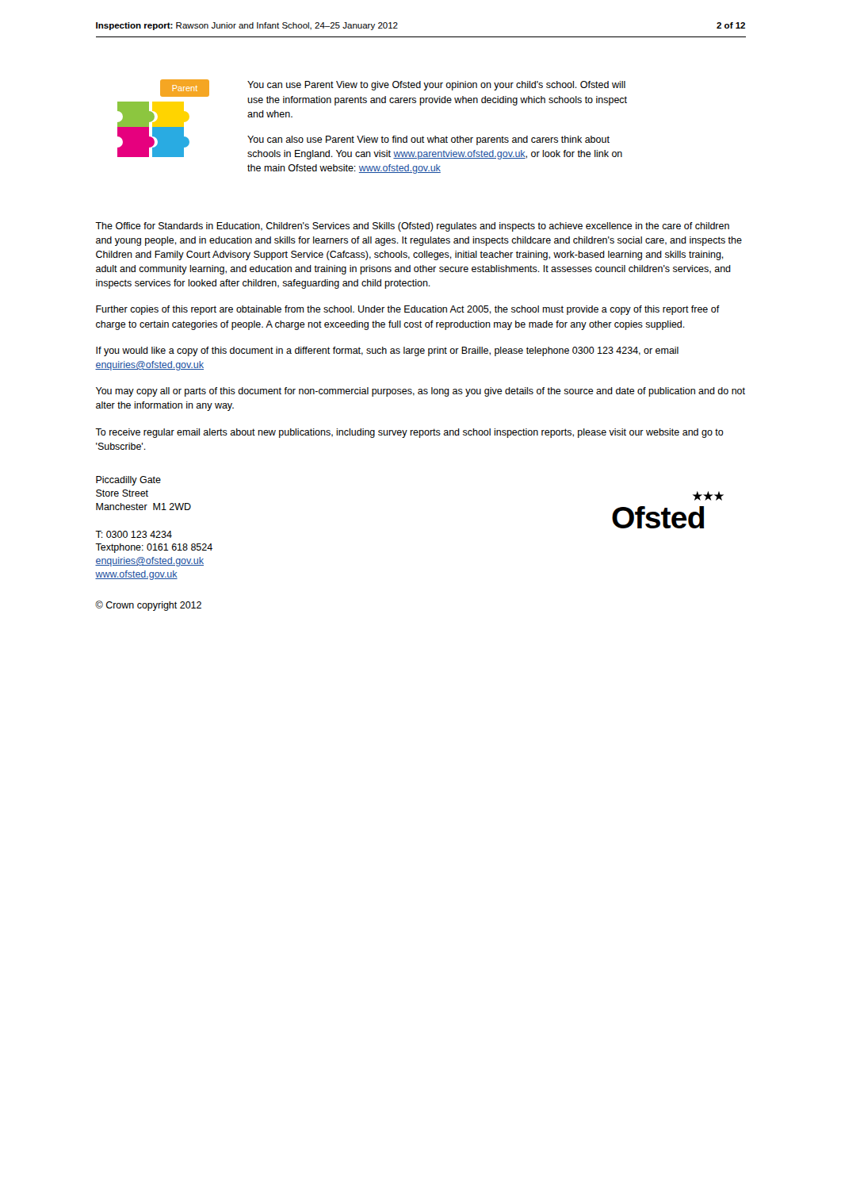Inspection report: Rawson Junior and Infant School, 24–25 January 2012
2 of 12
Parent
You can use Parent View to give Ofsted your opinion on your child's school. Ofsted will use the information parents and carers provide when deciding which schools to inspect and when.
You can also use Parent View to find out what other parents and carers think about schools in England. You can visit www.parentview.ofsted.gov.uk, or look for the link on the main Ofsted website: www.ofsted.gov.uk
The Office for Standards in Education, Children's Services and Skills (Ofsted) regulates and inspects to achieve excellence in the care of children and young people, and in education and skills for learners of all ages. It regulates and inspects childcare and children's social care, and inspects the Children and Family Court Advisory Support Service (Cafcass), schools, colleges, initial teacher training, work-based learning and skills training, adult and community learning, and education and training in prisons and other secure establishments. It assesses council children's services, and inspects services for looked after children, safeguarding and child protection.
Further copies of this report are obtainable from the school. Under the Education Act 2005, the school must provide a copy of this report free of charge to certain categories of people. A charge not exceeding the full cost of reproduction may be made for any other copies supplied.
If you would like a copy of this document in a different format, such as large print or Braille, please telephone 0300 123 4234, or email enquiries@ofsted.gov.uk
You may copy all or parts of this document for non-commercial purposes, as long as you give details of the source and date of publication and do not alter the information in any way.
To receive regular email alerts about new publications, including survey reports and school inspection reports, please visit our website and go to 'Subscribe'.
Ofsted
Piccadilly Gate
Store Street
Manchester M1 2WD
T: 0300 123 4234
Textphone: 0161 618 8524
enquiries@ofsted.gov.uk
www.ofsted.gov.uk
© Crown copyright 2012